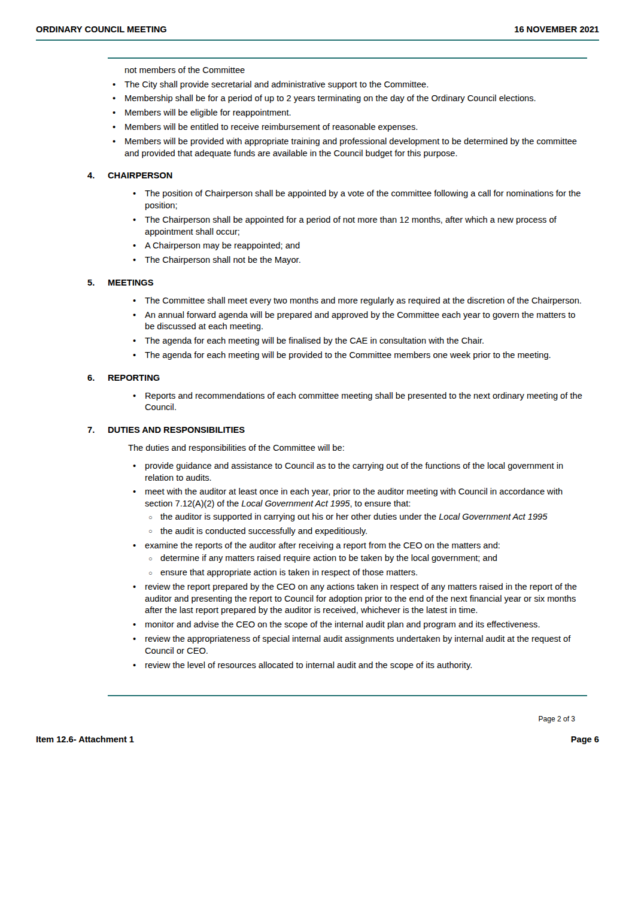ORDINARY COUNCIL MEETING 16 NOVEMBER 2021
not members of the Committee
The City shall provide secretarial and administrative support to the Committee.
Membership shall be for a period of up to 2 years terminating on the day of the Ordinary Council elections.
Members will be eligible for reappointment.
Members will be entitled to receive reimbursement of reasonable expenses.
Members will be provided with appropriate training and professional development to be determined by the committee and provided that adequate funds are available in the Council budget for this purpose.
4. CHAIRPERSON
The position of Chairperson shall be appointed by a vote of the committee following a call for nominations for the position;
The Chairperson shall be appointed for a period of not more than 12 months, after which a new process of appointment shall occur;
A Chairperson may be reappointed; and
The Chairperson shall not be the Mayor.
5. MEETINGS
The Committee shall meet every two months and more regularly as required at the discretion of the Chairperson.
An annual forward agenda will be prepared and approved by the Committee each year to govern the matters to be discussed at each meeting.
The agenda for each meeting will be finalised by the CAE in consultation with the Chair.
The agenda for each meeting will be provided to the Committee members one week prior to the meeting.
6. REPORTING
Reports and recommendations of each committee meeting shall be presented to the next ordinary meeting of the Council.
7. DUTIES AND RESPONSIBILITIES
The duties and responsibilities of the Committee will be:
provide guidance and assistance to Council as to the carrying out of the functions of the local government in relation to audits.
meet with the auditor at least once in each year, prior to the auditor meeting with Council in accordance with section 7.12(A)(2) of the Local Government Act 1995, to ensure that:
the auditor is supported in carrying out his or her other duties under the Local Government Act 1995
the audit is conducted successfully and expeditiously.
examine the reports of the auditor after receiving a report from the CEO on the matters and:
determine if any matters raised require action to be taken by the local government; and
ensure that appropriate action is taken in respect of those matters.
review the report prepared by the CEO on any actions taken in respect of any matters raised in the report of the auditor and presenting the report to Council for adoption prior to the end of the next financial year or six months after the last report prepared by the auditor is received, whichever is the latest in time.
monitor and advise the CEO on the scope of the internal audit plan and program and its effectiveness.
review the appropriateness of special internal audit assignments undertaken by internal audit at the request of Council or CEO.
review the level of resources allocated to internal audit and the scope of its authority.
Page 2 of 3
Item 12.6- Attachment 1 Page 6